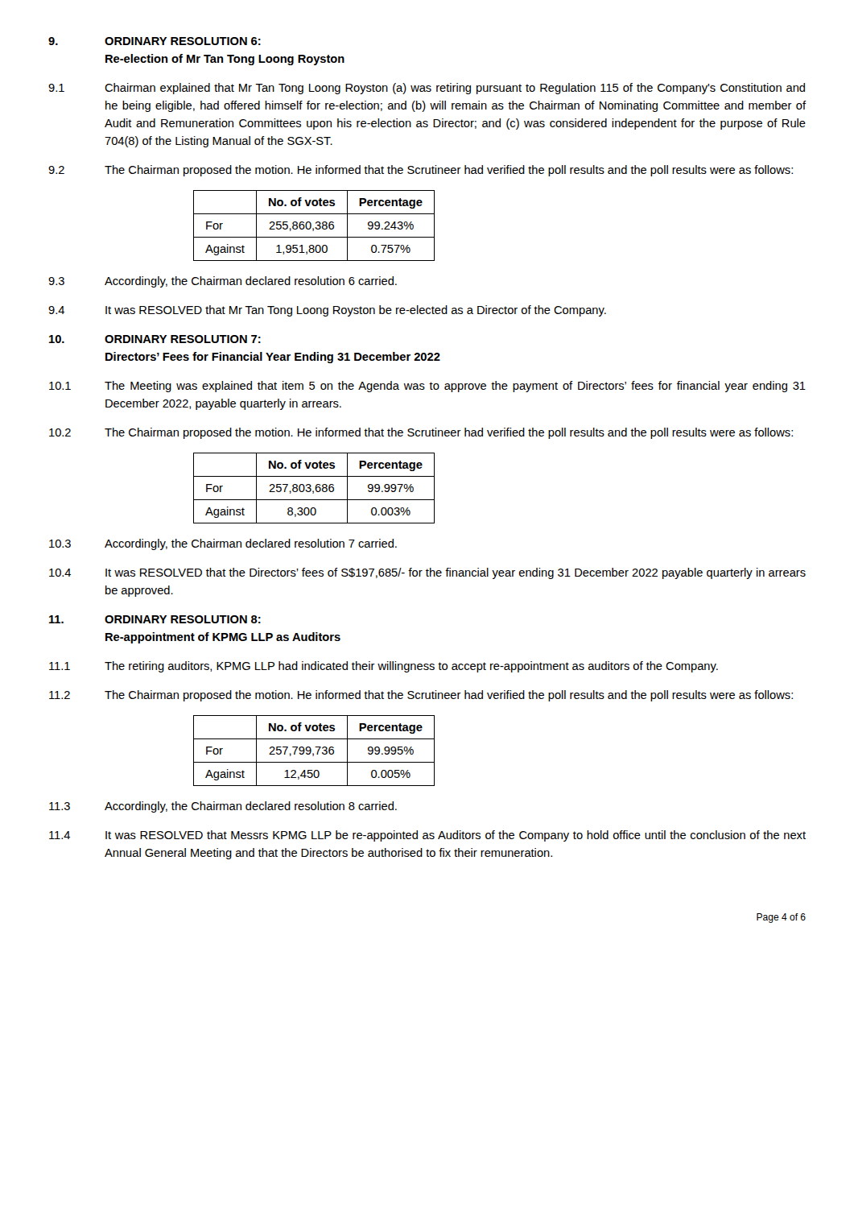9.
ORDINARY RESOLUTION 6:
Re-election of Mr Tan Tong Loong Royston
9.1
Chairman explained that Mr Tan Tong Loong Royston (a) was retiring pursuant to Regulation 115 of the Company's Constitution and he being eligible, had offered himself for re-election; and (b) will remain as the Chairman of Nominating Committee and member of Audit and Remuneration Committees upon his re-election as Director; and (c) was considered independent for the purpose of Rule 704(8) of the Listing Manual of the SGX-ST.
9.2
The Chairman proposed the motion. He informed that the Scrutineer had verified the poll results and the poll results were as follows:
| | No. of votes | Percentage |
| --- | --- | --- |
| For | 255,860,386 | 99.243% |
| Against | 1,951,800 | 0.757% |
9.3
Accordingly, the Chairman declared resolution 6 carried.
9.4
It was RESOLVED that Mr Tan Tong Loong Royston be re-elected as a Director of the Company.
10.
ORDINARY RESOLUTION 7:
Directors’ Fees for Financial Year Ending 31 December 2022
10.1
The Meeting was explained that item 5 on the Agenda was to approve the payment of Directors’ fees for financial year ending 31 December 2022, payable quarterly in arrears.
10.2
The Chairman proposed the motion. He informed that the Scrutineer had verified the poll results and the poll results were as follows:
| | No. of votes | Percentage |
| --- | --- | --- |
| For | 257,803,686 | 99.997% |
| Against | 8,300 | 0.003% |
10.3
Accordingly, the Chairman declared resolution 7 carried.
10.4
It was RESOLVED that the Directors’ fees of S$197,685/- for the financial year ending 31 December 2022 payable quarterly in arrears be approved.
11.
ORDINARY RESOLUTION 8:
Re-appointment of KPMG LLP as Auditors
11.1
The retiring auditors, KPMG LLP had indicated their willingness to accept re-appointment as auditors of the Company.
11.2
The Chairman proposed the motion. He informed that the Scrutineer had verified the poll results and the poll results were as follows:
| | No. of votes | Percentage |
| --- | --- | --- |
| For | 257,799,736 | 99.995% |
| Against | 12,450 | 0.005% |
11.3
Accordingly, the Chairman declared resolution 8 carried.
11.4
It was RESOLVED that Messrs KPMG LLP be re-appointed as Auditors of the Company to hold office until the conclusion of the next Annual General Meeting and that the Directors be authorised to fix their remuneration.
Page 4 of 6